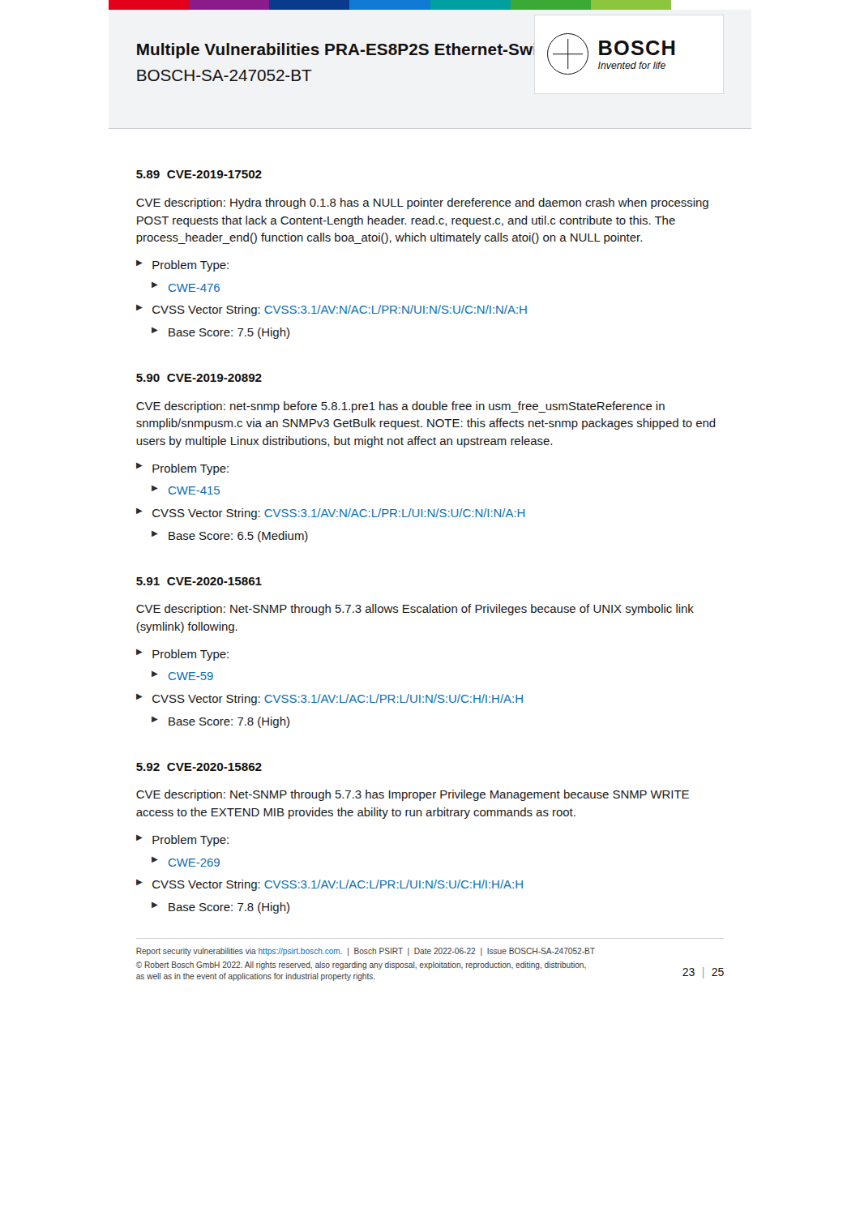Multiple Vulnerabilities PRA-ES8P2S Ethernet-Switch
BOSCH-SA-247052-BT
BOSCH
Invented for life
5.89 CVE-2019-17502
CVE description: Hydra through 0.1.8 has a NULL pointer dereference and daemon crash when processing POST requests that lack a Content-Length header. read.c, request.c, and util.c contribute to this. The process_header_end() function calls boa_atoi(), which ultimately calls atoi() on a NULL pointer.
Problem Type:
CWE-476
CVSS Vector String: CVSS:3.1/AV:N/AC:L/PR:N/UI:N/S:U/C:N/I:N/A:H
Base Score: 7.5 (High)
5.90 CVE-2019-20892
CVE description: net-snmp before 5.8.1.pre1 has a double free in usm_free_usmStateReference in snmplib/snmpusm.c via an SNMPv3 GetBulk request. NOTE: this affects net-snmp packages shipped to end users by multiple Linux distributions, but might not affect an upstream release.
Problem Type:
CWE-415
CVSS Vector String: CVSS:3.1/AV:N/AC:L/PR:L/UI:N/S:U/C:N/I:N/A:H
Base Score: 6.5 (Medium)
5.91 CVE-2020-15861
CVE description: Net-SNMP through 5.7.3 allows Escalation of Privileges because of UNIX symbolic link (symlink) following.
Problem Type:
CWE-59
CVSS Vector String: CVSS:3.1/AV:L/AC:L/PR:L/UI:N/S:U/C:H/I:H/A:H
Base Score: 7.8 (High)
5.92 CVE-2020-15862
CVE description: Net-SNMP through 5.7.3 has Improper Privilege Management because SNMP WRITE access to the EXTEND MIB provides the ability to run arbitrary commands as root.
Problem Type:
CWE-269
CVSS Vector String: CVSS:3.1/AV:L/AC:L/PR:L/UI:N/S:U/C:H/I:H/A:H
Base Score: 7.8 (High)
Report security vulnerabilities via https://psirt.bosch.com. | Bosch PSIRT | Date 2022-06-22 | Issue BOSCH-SA-247052-BT
© Robert Bosch GmbH 2022. All rights reserved, also regarding any disposal, exploitation, reproduction, editing, distribution, as well as in the event of applications for industrial property rights.
23 | 25